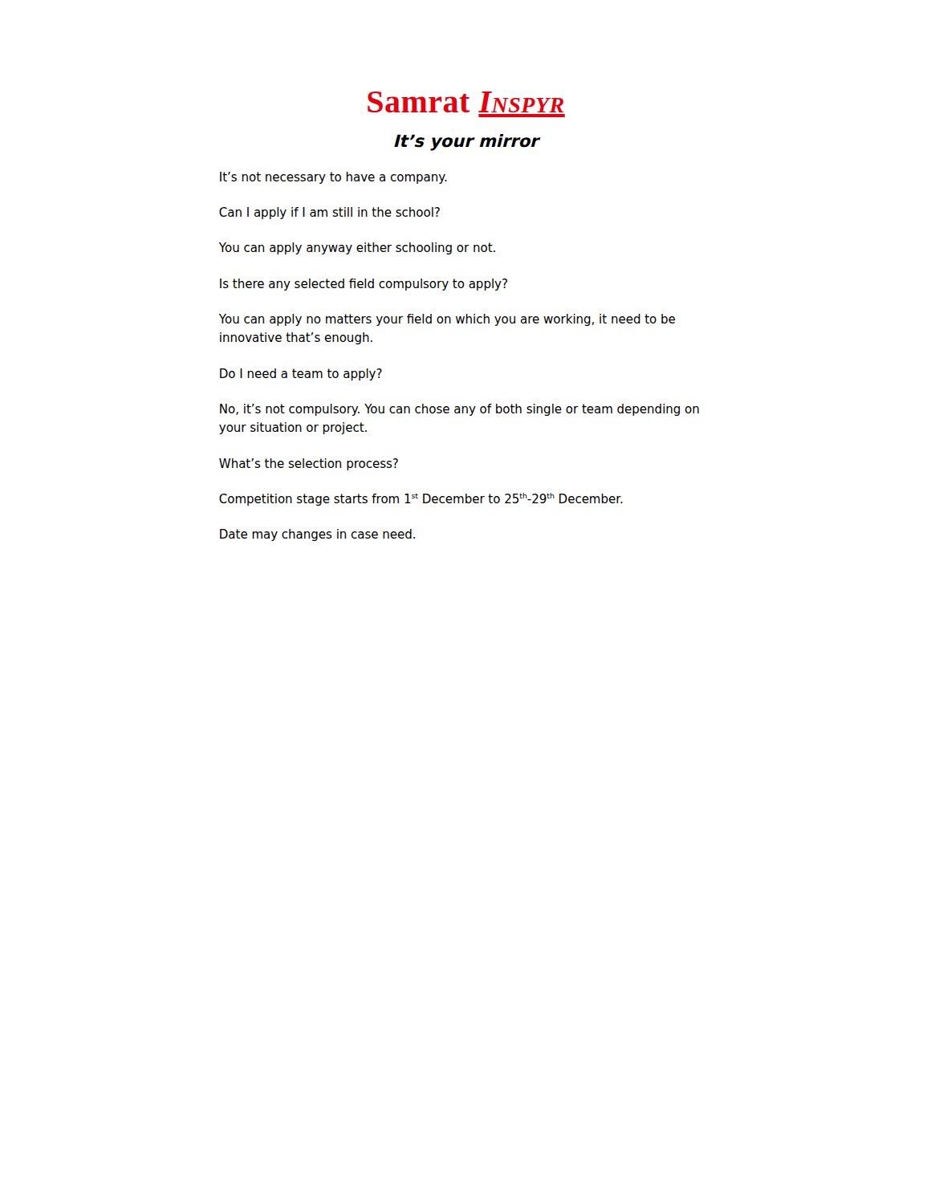Samrat Inspyr
It’s your mirror
It’s not necessary to have a company.
Can I apply if I am still in the school?
You can apply anyway either schooling or not.
Is there any selected field compulsory to apply?
You can apply no matters your field on which you are working, it need to be innovative that’s enough.
Do I need a team to apply?
No, it’s not compulsory. You can chose any of both single or team depending on your situation or project.
What’s the selection process?
Competition stage starts from 1st December to 25th-29th December.
Date may changes in case need.